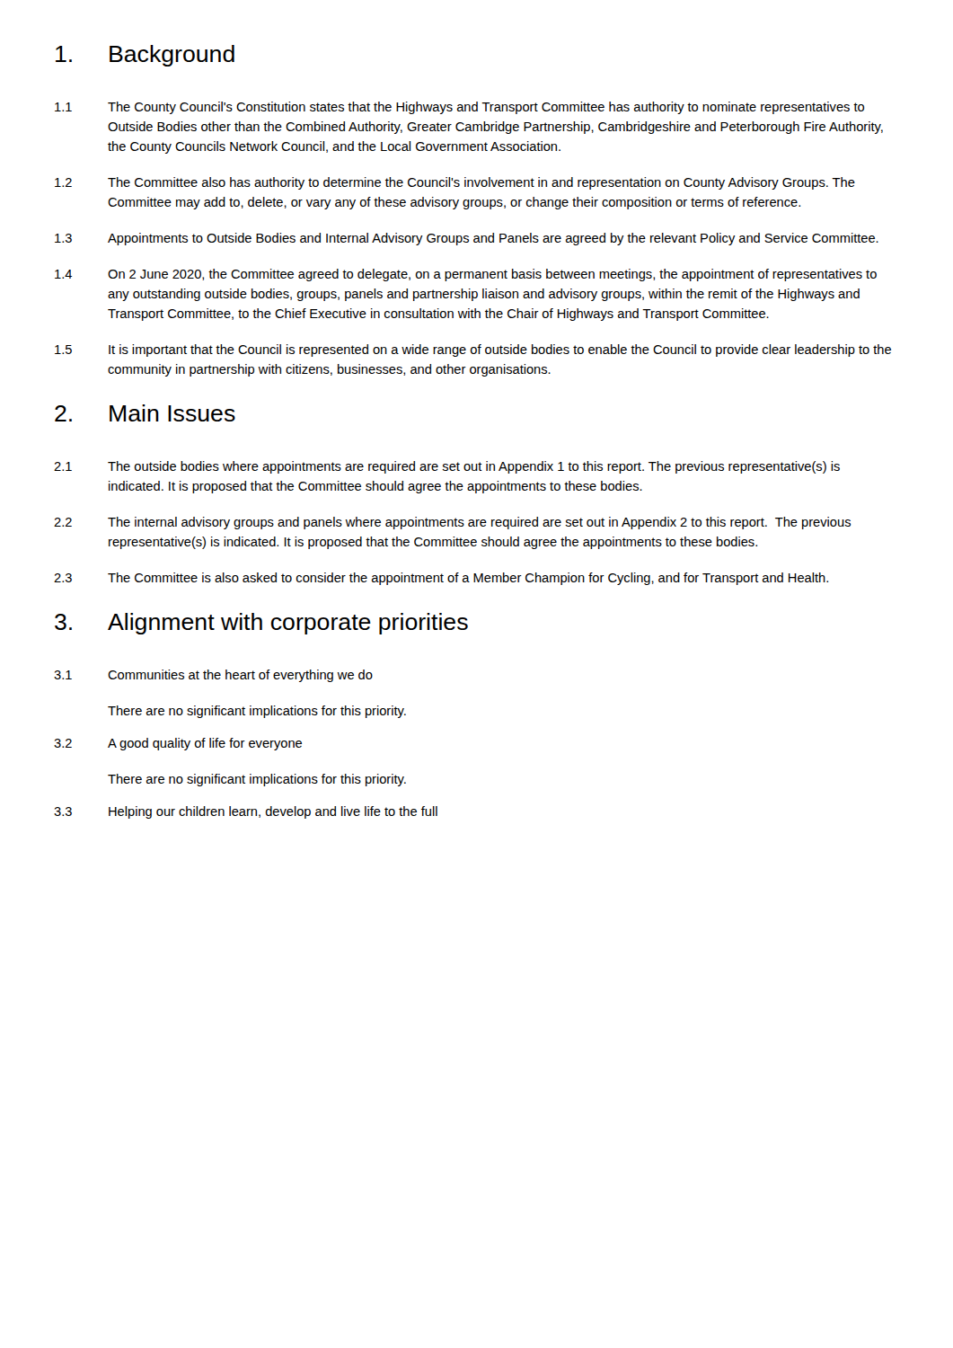1. Background
1.1
The County Council's Constitution states that the Highways and Transport Committee has authority to nominate representatives to Outside Bodies other than the Combined Authority, Greater Cambridge Partnership, Cambridgeshire and Peterborough Fire Authority, the County Councils Network Council, and the Local Government Association.
1.2
The Committee also has authority to determine the Council's involvement in and representation on County Advisory Groups. The Committee may add to, delete, or vary any of these advisory groups, or change their composition or terms of reference.
1.3
Appointments to Outside Bodies and Internal Advisory Groups and Panels are agreed by the relevant Policy and Service Committee.
1.4
On 2 June 2020, the Committee agreed to delegate, on a permanent basis between meetings, the appointment of representatives to any outstanding outside bodies, groups, panels and partnership liaison and advisory groups, within the remit of the Highways and Transport Committee, to the Chief Executive in consultation with the Chair of Highways and Transport Committee.
1.5
It is important that the Council is represented on a wide range of outside bodies to enable the Council to provide clear leadership to the community in partnership with citizens, businesses, and other organisations.
2. Main Issues
2.1
The outside bodies where appointments are required are set out in Appendix 1 to this report. The previous representative(s) is indicated. It is proposed that the Committee should agree the appointments to these bodies.
2.2
The internal advisory groups and panels where appointments are required are set out in Appendix 2 to this report. The previous representative(s) is indicated. It is proposed that the Committee should agree the appointments to these bodies.
2.3
The Committee is also asked to consider the appointment of a Member Champion for Cycling, and for Transport and Health.
3. Alignment with corporate priorities
3.1
Communities at the heart of everything we do
There are no significant implications for this priority.
3.2
A good quality of life for everyone
There are no significant implications for this priority.
3.3
Helping our children learn, develop and live life to the full